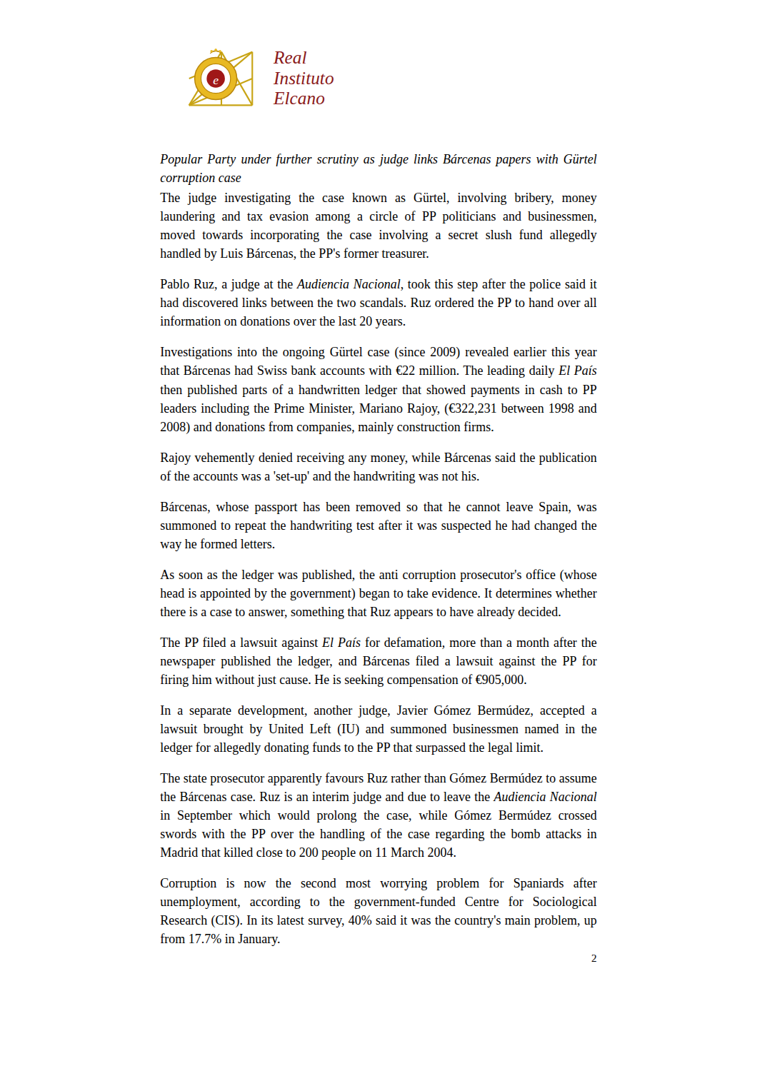e
Real Instituto Elcano
Popular Party under further scrutiny as judge links Bárcenas papers with Gürtel corruption case
The judge investigating the case known as Gürtel, involving bribery, money laundering and tax evasion among a circle of PP politicians and businessmen, moved towards incorporating the case involving a secret slush fund allegedly handled by Luis Bárcenas, the PP's former treasurer.
Pablo Ruz, a judge at the Audiencia Nacional, took this step after the police said it had discovered links between the two scandals. Ruz ordered the PP to hand over all information on donations over the last 20 years.
Investigations into the ongoing Gürtel case (since 2009) revealed earlier this year that Bárcenas had Swiss bank accounts with €22 million. The leading daily El País then published parts of a handwritten ledger that showed payments in cash to PP leaders including the Prime Minister, Mariano Rajoy, (€322,231 between 1998 and 2008) and donations from companies, mainly construction firms.
Rajoy vehemently denied receiving any money, while Bárcenas said the publication of the accounts was a 'set-up' and the handwriting was not his.
Bárcenas, whose passport has been removed so that he cannot leave Spain, was summoned to repeat the handwriting test after it was suspected he had changed the way he formed letters.
As soon as the ledger was published, the anti corruption prosecutor's office (whose head is appointed by the government) began to take evidence. It determines whether there is a case to answer, something that Ruz appears to have already decided.
The PP filed a lawsuit against El País for defamation, more than a month after the newspaper published the ledger, and Bárcenas filed a lawsuit against the PP for firing him without just cause. He is seeking compensation of €905,000.
In a separate development, another judge, Javier Gómez Bermúdez, accepted a lawsuit brought by United Left (IU) and summoned businessmen named in the ledger for allegedly donating funds to the PP that surpassed the legal limit.
The state prosecutor apparently favours Ruz rather than Gómez Bermúdez to assume the Bárcenas case. Ruz is an interim judge and due to leave the Audiencia Nacional in September which would prolong the case, while Gómez Bermúdez crossed swords with the PP over the handling of the case regarding the bomb attacks in Madrid that killed close to 200 people on 11 March 2004.
Corruption is now the second most worrying problem for Spaniards after unemployment, according to the government-funded Centre for Sociological Research (CIS). In its latest survey, 40% said it was the country's main problem, up from 17.7% in January.
2